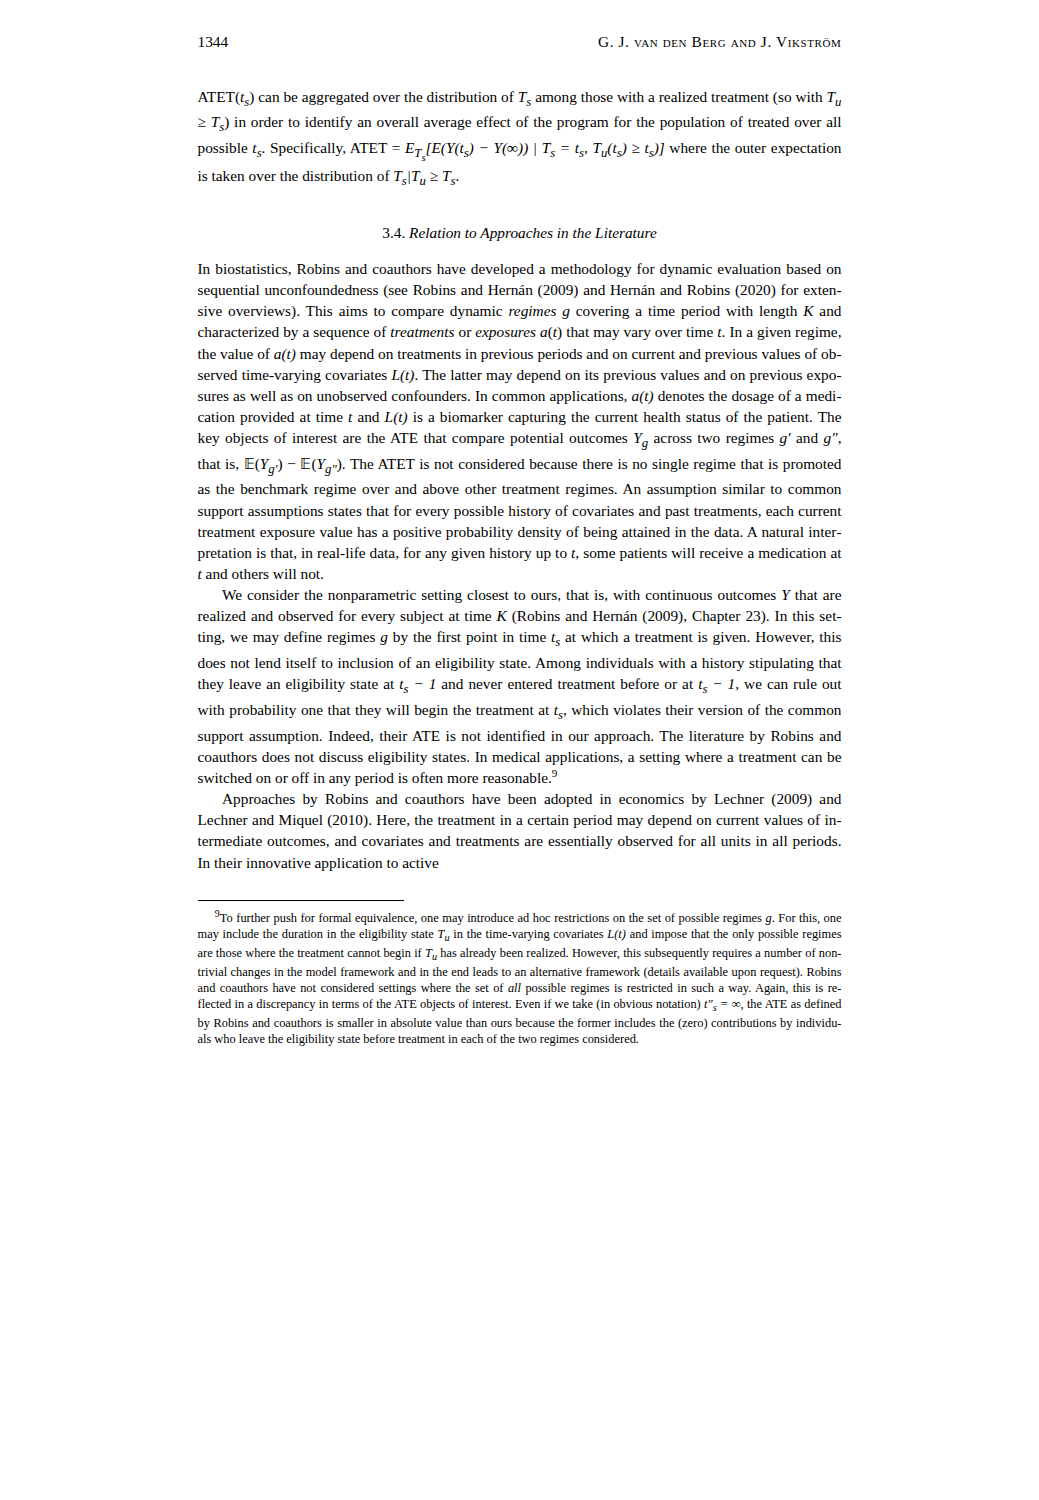1344 G. J. van den Berg and J. Vikström
ATET(ts) can be aggregated over the distribution of Ts among those with a realized treatment (so with Tu ≥ Ts) in order to identify an overall average effect of the program for the population of treated over all possible ts. Specifically, ATET = ETs[E(Y(ts) − Y(∞)) | Ts = ts, Tu(ts) ≥ ts)] where the outer expectation is taken over the distribution of Ts|Tu ≥ Ts.
3.4. Relation to Approaches in the Literature
In biostatistics, Robins and coauthors have developed a methodology for dynamic evaluation based on sequential unconfoundedness (see Robins and Hernán (2009) and Hernán and Robins (2020) for extensive overviews). This aims to compare dynamic regimes g covering a time period with length K and characterized by a sequence of treatments or exposures a(t) that may vary over time t. In a given regime, the value of a(t) may depend on treatments in previous periods and on current and previous values of observed time-varying covariates L(t). The latter may depend on its previous values and on previous exposures as well as on unobserved confounders. In common applications, a(t) denotes the dosage of a medication provided at time t and L(t) is a biomarker capturing the current health status of the patient. The key objects of interest are the ATE that compare potential outcomes Yg across two regimes g′ and g″, that is, 𝔼(Yg′) − 𝔼(Yg″). The ATET is not considered because there is no single regime that is promoted as the benchmark regime over and above other treatment regimes. An assumption similar to common support assumptions states that for every possible history of covariates and past treatments, each current treatment exposure value has a positive probability density of being attained in the data. A natural interpretation is that, in real-life data, for any given history up to t, some patients will receive a medication at t and others will not.
We consider the nonparametric setting closest to ours, that is, with continuous outcomes Y that are realized and observed for every subject at time K (Robins and Hernán (2009), Chapter 23). In this setting, we may define regimes g by the first point in time ts at which a treatment is given. However, this does not lend itself to inclusion of an eligibility state. Among individuals with a history stipulating that they leave an eligibility state at ts − 1 and never entered treatment before or at ts − 1, we can rule out with probability one that they will begin the treatment at ts, which violates their version of the common support assumption. Indeed, their ATE is not identified in our approach. The literature by Robins and coauthors does not discuss eligibility states. In medical applications, a setting where a treatment can be switched on or off in any period is often more reasonable.9
Approaches by Robins and coauthors have been adopted in economics by Lechner (2009) and Lechner and Miquel (2010). Here, the treatment in a certain period may depend on current values of intermediate outcomes, and covariates and treatments are essentially observed for all units in all periods. In their innovative application to active
9To further push for formal equivalence, one may introduce ad hoc restrictions on the set of possible regimes g. For this, one may include the duration in the eligibility state Tu in the time-varying covariates L(t) and impose that the only possible regimes are those where the treatment cannot begin if Tu has already been realized. However, this subsequently requires a number of nontrivial changes in the model framework and in the end leads to an alternative framework (details available upon request). Robins and coauthors have not considered settings where the set of all possible regimes is restricted in such a way. Again, this is reflected in a discrepancy in terms of the ATE objects of interest. Even if we take (in obvious notation) t″s = ∞, the ATE as defined by Robins and coauthors is smaller in absolute value than ours because the former includes the (zero) contributions by individuals who leave the eligibility state before treatment in each of the two regimes considered.